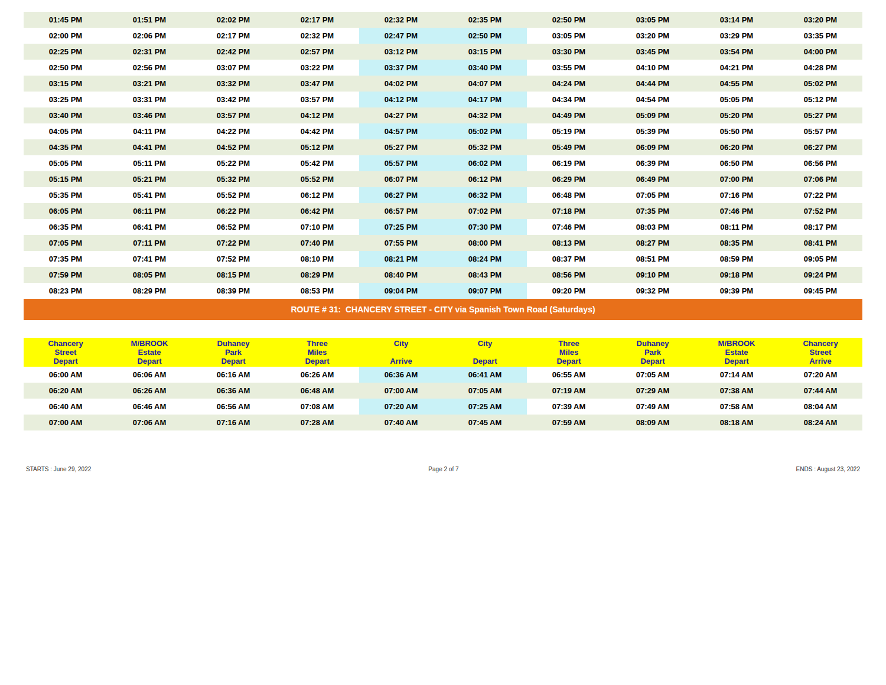| 01:45 PM | 01:51 PM | 02:02 PM | 02:17 PM | 02:32 PM | 02:35 PM | 02:50 PM | 03:05 PM | 03:14 PM | 03:20 PM |
| 02:00 PM | 02:06 PM | 02:17 PM | 02:32 PM | 02:47 PM | 02:50 PM | 03:05 PM | 03:20 PM | 03:29 PM | 03:35 PM |
| 02:25 PM | 02:31 PM | 02:42 PM | 02:57 PM | 03:12 PM | 03:15 PM | 03:30 PM | 03:45 PM | 03:54 PM | 04:00 PM |
| 02:50 PM | 02:56 PM | 03:07 PM | 03:22 PM | 03:37 PM | 03:40 PM | 03:55 PM | 04:10 PM | 04:21 PM | 04:28 PM |
| 03:15 PM | 03:21 PM | 03:32 PM | 03:47 PM | 04:02 PM | 04:07 PM | 04:24 PM | 04:44 PM | 04:55 PM | 05:02 PM |
| 03:25 PM | 03:31 PM | 03:42 PM | 03:57 PM | 04:12 PM | 04:17 PM | 04:34 PM | 04:54 PM | 05:05 PM | 05:12 PM |
| 03:40 PM | 03:46 PM | 03:57 PM | 04:12 PM | 04:27 PM | 04:32 PM | 04:49 PM | 05:09 PM | 05:20 PM | 05:27 PM |
| 04:05 PM | 04:11 PM | 04:22 PM | 04:42 PM | 04:57 PM | 05:02 PM | 05:19 PM | 05:39 PM | 05:50 PM | 05:57 PM |
| 04:35 PM | 04:41 PM | 04:52 PM | 05:12 PM | 05:27 PM | 05:32 PM | 05:49 PM | 06:09 PM | 06:20 PM | 06:27 PM |
| 05:05 PM | 05:11 PM | 05:22 PM | 05:42 PM | 05:57 PM | 06:02 PM | 06:19 PM | 06:39 PM | 06:50 PM | 06:56 PM |
| 05:15 PM | 05:21 PM | 05:32 PM | 05:52 PM | 06:07 PM | 06:12 PM | 06:29 PM | 06:49 PM | 07:00 PM | 07:06 PM |
| 05:35 PM | 05:41 PM | 05:52 PM | 06:12 PM | 06:27 PM | 06:32 PM | 06:48 PM | 07:05 PM | 07:16 PM | 07:22 PM |
| 06:05 PM | 06:11 PM | 06:22 PM | 06:42 PM | 06:57 PM | 07:02 PM | 07:18 PM | 07:35 PM | 07:46 PM | 07:52 PM |
| 06:35 PM | 06:41 PM | 06:52 PM | 07:10 PM | 07:25 PM | 07:30 PM | 07:46 PM | 08:03 PM | 08:11 PM | 08:17 PM |
| 07:05 PM | 07:11 PM | 07:22 PM | 07:40 PM | 07:55 PM | 08:00 PM | 08:13 PM | 08:27 PM | 08:35 PM | 08:41 PM |
| 07:35 PM | 07:41 PM | 07:52 PM | 08:10 PM | 08:21 PM | 08:24 PM | 08:37 PM | 08:51 PM | 08:59 PM | 09:05 PM |
| 07:59 PM | 08:05 PM | 08:15 PM | 08:29 PM | 08:40 PM | 08:43 PM | 08:56 PM | 09:10 PM | 09:18 PM | 09:24 PM |
| 08:23 PM | 08:29 PM | 08:39 PM | 08:53 PM | 09:04 PM | 09:07 PM | 09:20 PM | 09:32 PM | 09:39 PM | 09:45 PM |
| ROUTE # 31: CHANCERY STREET - CITY via Spanish Town Road (Saturdays) |
| Chancery Street Depart | M/BROOK Estate Depart | Duhaney Park Depart | Three Miles Depart | City Arrive | City Depart | Three Miles Depart | Duhaney Park Depart | M/BROOK Estate Depart | Chancery Street Arrive |
| 06:00 AM | 06:06 AM | 06:16 AM | 06:26 AM | 06:36 AM | 06:41 AM | 06:55 AM | 07:05 AM | 07:14 AM | 07:20 AM |
| 06:20 AM | 06:26 AM | 06:36 AM | 06:48 AM | 07:00 AM | 07:05 AM | 07:19 AM | 07:29 AM | 07:38 AM | 07:44 AM |
| 06:40 AM | 06:46 AM | 06:56 AM | 07:08 AM | 07:20 AM | 07:25 AM | 07:39 AM | 07:49 AM | 07:58 AM | 08:04 AM |
| 07:00 AM | 07:06 AM | 07:16 AM | 07:28 AM | 07:40 AM | 07:45 AM | 07:59 AM | 08:09 AM | 08:18 AM | 08:24 AM |
STARTS : June 29, 2022 Page 2 of 7 ENDS : August 23, 2022